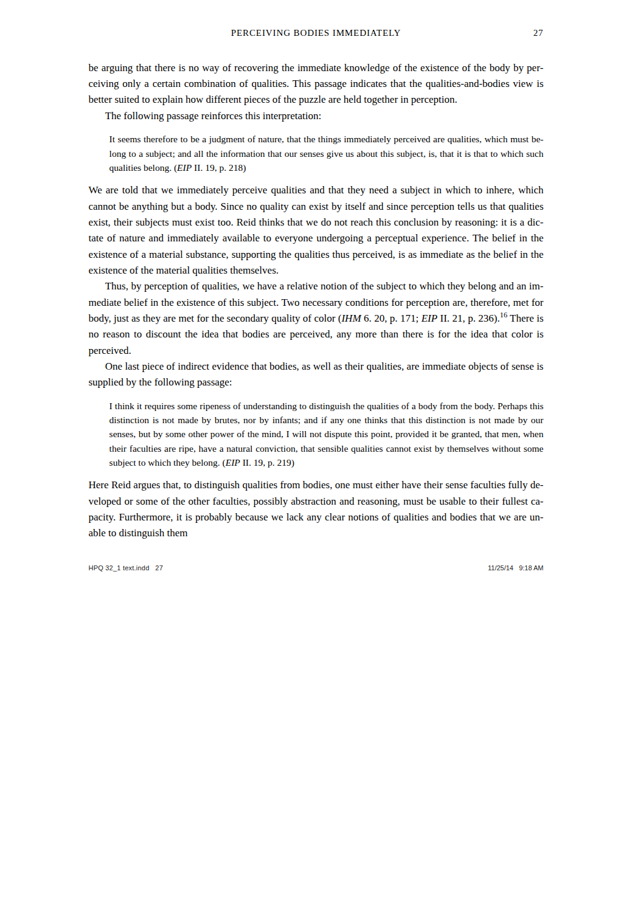Perceiving Bodies Immediately 27
be arguing that there is no way of recovering the immediate knowledge of the existence of the body by perceiving only a certain combination of qualities. This passage indicates that the qualities-and-bodies view is better suited to explain how different pieces of the puzzle are held together in perception.
The following passage reinforces this interpretation:
It seems therefore to be a judgment of nature, that the things immediately perceived are qualities, which must belong to a subject; and all the information that our senses give us about this subject, is, that it is that to which such qualities belong. (EIP II. 19, p. 218)
We are told that we immediately perceive qualities and that they need a subject in which to inhere, which cannot be anything but a body. Since no quality can exist by itself and since perception tells us that qualities exist, their subjects must exist too. Reid thinks that we do not reach this conclusion by reasoning: it is a dictate of nature and immediately available to everyone undergoing a perceptual experience. The belief in the existence of a material substance, supporting the qualities thus perceived, is as immediate as the belief in the existence of the material qualities themselves.
Thus, by perception of qualities, we have a relative notion of the subject to which they belong and an immediate belief in the existence of this subject. Two necessary conditions for perception are, therefore, met for body, just as they are met for the secondary quality of color (IHM 6. 20, p. 171; EIP II. 21, p. 236).16 There is no reason to discount the idea that bodies are perceived, any more than there is for the idea that color is perceived.
One last piece of indirect evidence that bodies, as well as their qualities, are immediate objects of sense is supplied by the following passage:
I think it requires some ripeness of understanding to distinguish the qualities of a body from the body. Perhaps this distinction is not made by brutes, nor by infants; and if any one thinks that this distinction is not made by our senses, but by some other power of the mind, I will not dispute this point, provided it be granted, that men, when their faculties are ripe, have a natural conviction, that sensible qualities cannot exist by themselves without some subject to which they belong. (EIP II. 19, p. 219)
Here Reid argues that, to distinguish qualities from bodies, one must either have their sense faculties fully developed or some of the other faculties, possibly abstraction and reasoning, must be usable to their fullest capacity. Furthermore, it is probably because we lack any clear notions of qualities and bodies that we are unable to distinguish them
HPQ 32_1 text.indd 27 11/25/14 9:18 AM